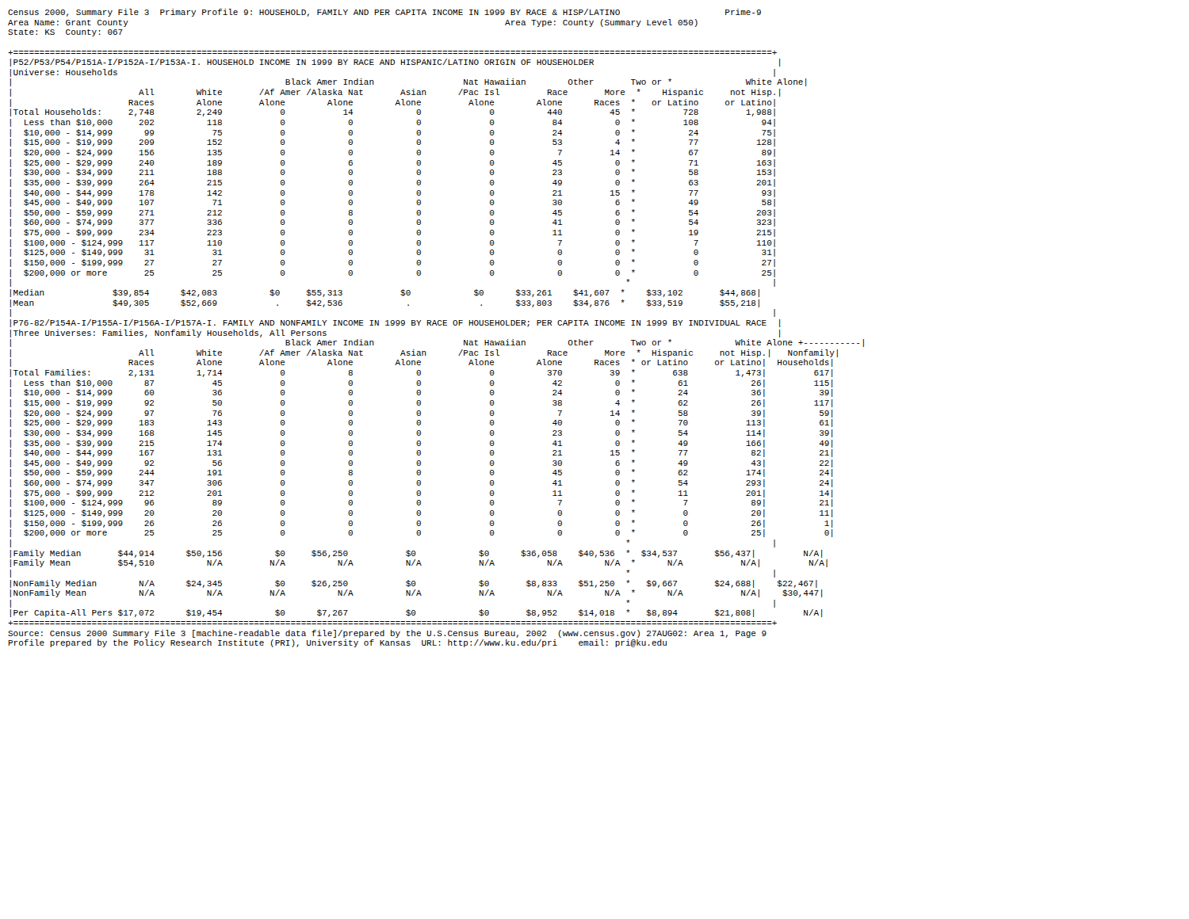Census 2000, Summary File 3  Primary Profile 9: HOUSEHOLD, FAMILY AND PER CAPITA INCOME IN 1999 BY RACE & HISP/LATINO                    Prime-9
Area Name: Grant County                                                                        Area Type: County (Summary Level 050)
State: KS  County: 067

+=================================================================================================================================================+
|P52/P53/P54/P151A-I/P152A-I/P153A-I. HOUSEHOLD INCOME IN 1999 BY RACE AND HISPANIC/LATINO ORIGIN OF HOUSEHOLDER                                   |
|Universe: Households                                                                                                                             |
|                                                    Black Amer Indian                 Nat Hawaiian        Other       Two or *              White Alone|
|                        All        White       /Af Amer /Alaska Nat       Asian      /Pac Isl         Race       More  *    Hispanic     not Hisp.|
|                      Races        Alone       Alone        Alone        Alone         Alone        Alone      Races  *   or Latino     or Latino|
|Total Households:     2,748        2,249           0           14            0             0          440         45  *         728         1,988|
|  Less than $10,000     202          118           0            0            0             0           84          0  *         108            94|
|  $10,000 - $14,999      99           75           0            0            0             0           24          0  *          24            75|
|  $15,000 - $19,999     209          152           0            0            0             0           53          4  *          77           128|
|  $20,000 - $24,999     156          135           0            0            0             0            7         14  *          67            89|
|  $25,000 - $29,999     240          189           0            6            0             0           45          0  *          71           163|
|  $30,000 - $34,999     211          188           0            0            0             0           23          0  *          58           153|
|  $35,000 - $39,999     264          215           0            0            0             0           49          0  *          63           201|
|  $40,000 - $44,999     178          142           0            0            0             0           21         15  *          77            93|
|  $45,000 - $49,999     107           71           0            0            0             0           30          6  *          49            58|
|  $50,000 - $59,999     271          212           0            8            0             0           45          6  *          54           203|
|  $60,000 - $74,999     377          336           0            0            0             0           41          0  *          54           323|
|  $75,000 - $99,999     234          223           0            0            0             0           11          0  *          19           215|
|  $100,000 - $124,999   117          110           0            0            0             0            7          0  *           7           110|
|  $125,000 - $149,999    31           31           0            0            0             0            0          0  *           0            31|
|  $150,000 - $199,999    27           27           0            0            0             0            0          0  *           0            27|
|  $200,000 or more       25           25           0            0            0             0            0          0  *           0            25|
|                                                                                                                     *                           |
|Median             $39,854      $42,083          $0     $55,313           $0            $0      $33,261    $41,607  *    $33,102       $44,868|
|Mean               $49,305      $52,669           .     $42,536            .             .      $33,803    $34,876  *    $33,519       $55,218|
|                                                                                                                                                 |
|P76-82/P154A-I/P155A-I/P156A-I/P157A-I. FAMILY AND NONFAMILY INCOME IN 1999 BY RACE OF HOUSEHOLDER; PER CAPITA INCOME IN 1999 BY INDIVIDUAL RACE  |
|Three Universes: Families, Nonfamily Households, All Persons                                                                                      |
|                                                    Black Amer Indian                 Nat Hawaiian        Other       Two or *            White Alone +-----------|
|                        All        White       /Af Amer /Alaska Nat       Asian      /Pac Isl         Race       More  *  Hispanic     not Hisp.|   Nonfamily|
|                      Races        Alone       Alone        Alone        Alone         Alone        Alone      Races  * or Latino     or Latino|  Households|
|Total Families:       2,131        1,714           0            8            0             0          370         39  *       638         1,473|         617|
|  Less than $10,000      87           45           0            0            0             0           42          0  *        61            26|         115|
|  $10,000 - $14,999      60           36           0            0            0             0           24          0  *        24            36|          39|
|  $15,000 - $19,999      92           50           0            0            0             0           38          4  *        62            26|         117|
|  $20,000 - $24,999      97           76           0            0            0             0            7         14  *        58            39|          59|
|  $25,000 - $29,999     183          143           0            0            0             0           40          0  *        70           113|          61|
|  $30,000 - $34,999     168          145           0            0            0             0           23          0  *        54           114|          39|
|  $35,000 - $39,999     215          174           0            0            0             0           41          0  *        49           166|          49|
|  $40,000 - $44,999     167          131           0            0            0             0           21         15  *        77            82|          21|
|  $45,000 - $49,999      92           56           0            0            0             0           30          6  *        49            43|          22|
|  $50,000 - $59,999     244          191           0            8            0             0           45          0  *        62           174|          24|
|  $60,000 - $74,999     347          306           0            0            0             0           41          0  *        54           293|          24|
|  $75,000 - $99,999     212          201           0            0            0             0           11          0  *        11           201|          14|
|  $100,000 - $124,999    96           89           0            0            0             0            7          0  *         7            89|          21|
|  $125,000 - $149,999    20           20           0            0            0             0            0          0  *         0            20|          11|
|  $150,000 - $199,999    26           26           0            0            0             0            0          0  *         0            26|           1|
|  $200,000 or more       25           25           0            0            0             0            0          0  *         0            25|           0|
|                                                                                                                     *                           |
|Family Median       $44,914      $50,156          $0     $56,250           $0            $0      $36,058    $40,536  *  $34,537       $56,437|         N/A|
|Family Mean         $54,510          N/A         N/A          N/A          N/A           N/A          N/A        N/A  *      N/A           N/A|         N/A|
|                                                                                                                     *                           |
|NonFamily Median        N/A      $24,345          $0     $26,250           $0            $0       $8,833    $51,250  *   $9,667       $24,688|    $22,467|
|NonFamily Mean          N/A          N/A         N/A          N/A          N/A           N/A          N/A        N/A  *      N/A           N/A|    $30,447|
|                                                                                                                     *                           |
|Per Capita-All Pers $17,072      $19,454          $0      $7,267           $0            $0       $8,952    $14,018  *   $8,894       $21,808|         N/A|
+=================================================================================================================================================+
Source: Census 2000 Summary File 3 [machine-readable data file]/prepared by the U.S.Census Bureau, 2002  (www.census.gov) 27AUG02: Area 1, Page 9
Profile prepared by the Policy Research Institute (PRI), University of Kansas  URL: http://www.ku.edu/pri    email: pri@ku.edu